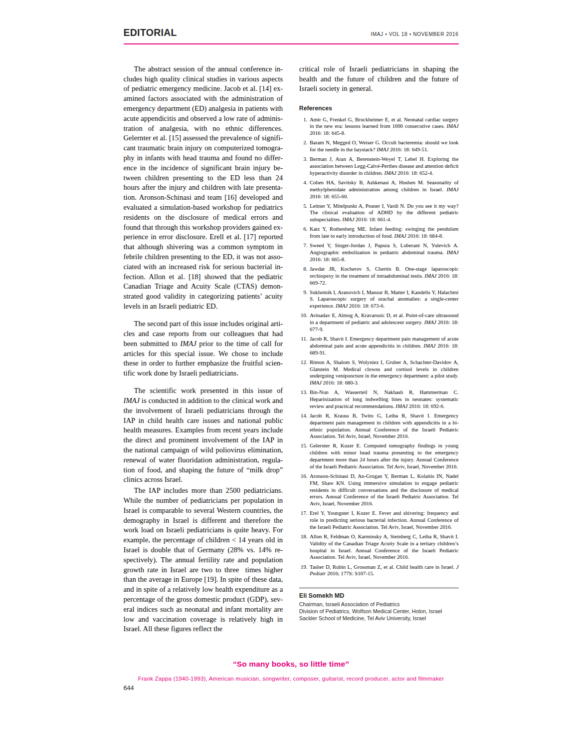EDITORIAL
IMAJ • VOL 18 • NOVEMBER 2016
The abstract session of the annual conference includes high quality clinical studies in various aspects of pediatric emergency medicine. Jacob et al. [14] examined factors associated with the administration of emergency department (ED) analgesia in patients with acute appendicitis and observed a low rate of administration of analgesia, with no ethnic differences. Gelernter et al. [15] assessed the prevalence of significant traumatic brain injury on computerized tomography in infants with head trauma and found no difference in the incidence of significant brain injury between children presenting to the ED less than 24 hours after the injury and children with late presentation. Aronson-Schinasi and team [16] developed and evaluated a simulation-based workshop for pediatrics residents on the disclosure of medical errors and found that through this workshop providers gained experience in error disclosure. Erell et al. [17] reported that although shivering was a common symptom in febrile children presenting to the ED, it was not associated with an increased risk for serious bacterial infection. Allon et al. [18] showed that the pediatric Canadian Triage and Acuity Scale (CTAS) demonstrated good validity in categorizing patients’ acuity levels in an Israeli pediatric ED.
The second part of this issue includes original articles and case reports from our colleagues that had been submitted to IMAJ prior to the time of call for articles for this special issue. We chose to include these in order to further emphasize the fruitful scientific work done by Israeli pediatricians.
The scientific work presented in this issue of IMAJ is conducted in addition to the clinical work and the involvement of Israeli pediatricians through the IAP in child health care issues and national public health measures. Examples from recent years include the direct and prominent involvement of the IAP in the national campaign of wild poliovirus elimination, renewal of water fluoridation administration, regulation of food, and shaping the future of “milk drop” clinics across Israel.
The IAP includes more than 2500 pediatricians. While the number of pediatricians per population in Israel is comparable to several Western countries, the demography in Israel is different and therefore the work load on Israeli pediatricians is quite heavy. For example, the percentage of children < 14 years old in Israel is double that of Germany (28% vs. 14% respectively). The annual fertility rate and population growth rate in Israel are two to three times higher than the average in Europe [19]. In spite of these data, and in spite of a relatively low health expenditure as a percentage of the gross domestic product (GDP), several indices such as neonatal and infant mortality are low and vaccination coverage is relatively high in Israel. All these figures reflect the
critical role of Israeli pediatricians in shaping the health and the future of children and the future of Israeli society in general.
References
Amir G, Frenkel G, Bruckheimer E, et al. Neonatal cardiac surgery in the new era: lessons learned from 1000 consecutive cases. IMAJ 2016: 18: 645-8.
Baram N, Megged O, Weiser G. Occult bacteremia: should we look for the needle in the haystack? IMAJ 2016: 18: 649-51.
Berman J, Aran A, Berenstein-Weyel T, Lebel H. Exploring the association between Legg-Calvé-Perthes disease and attention deficit hyperactivity disorder in children. IMAJ 2016: 18: 652-4.
Cohen HA, Savitsky B, Ashkenasi A, Hoshen M. Seasonality of methylphenidate administration among children in Israel. IMAJ 2016: 18: 655-60.
Leitner Y, Mitelpunkt A, Posner I, Vardi N. Do you see it my way? The clinical evaluation of ADHD by the different pediatric subspecialties. IMAJ 2016: 18: 661-4.
Katz Y, Rothenberg ME. Infant feeding: swinging the pendulum from late to early introduction of food. IMAJ 2016: 18: 684-8.
Sweed Y, Singer-Jordan J, Papura S, Loberant N, Yulevich A. Angiographic embolization in pediatric abdominal trauma. IMAJ 2016: 18: 665-8.
Jawdat JR, Kocherov S, Chertin B. One-stage laparoscopic orchiopexy in the treatment of intraabdominal testis. IMAJ 2016: 18: 669-72.
Sukhotnik I, Aranovich I, Mansur B, Matter I, Kandelis Y, Halachmi S. Laparoscopic surgery of urachal anomalies: a single-center experience. IMAJ 2016: 18: 673-6.
Avinadav E, Almog A, Kravarusic D, et al. Point-of-care ultrasound in a department of pediatric and adolescent surgery. IMAJ 2016: 18: 677-9.
Jacob R, Shavit I. Emergency department pain management of acute abdominal pain and acute appendicitis in children. IMAJ 2016: 18: 689-91.
Rimon A, Shalom S, Wolyniez I, Gruber A, Schachter-Davidov A, Glatstein M. Medical clowns and cortisol levels in children undergoing venipuncture in the emergency department: a pilot study. IMAJ 2016: 18: 680-3.
Bin-Nun A, Wasserteil N, Nakhash R, Hammerman C. Heparinization of long indwelling lines in neonates: systematic review and practical recommendations. IMAJ 2016: 18: 692-6.
Jacob R, Krauss B, Twito G, Leiba R, Shavit I. Emergency department pain management in children with appendicitis in a bi-ethnic population. Annual Conference of the Israeli Pediatric Association. Tel Aviv, Israel, November 2016.
Gelernter R, Kozer E. Computed tomography findings in young children with minor head trauma presenting to the emergency department more than 24 hours after the injury. Annual Conference of the Israeli Pediatric Association. Tel Aviv, Israel, November 2016.
Aronson-Schinasi D, An-Grogan Y, Berman L, Kolaitis IN, Nadel FM, Shaw KN. Using immersive simulation to engage pediatric residents in difficult conversations and the disclosure of medical errors. Annual Conference of the Israeli Pediatric Association. Tel Aviv, Israel, November 2016.
Erel Y, Youngster I, Kozer E. Fever and shivering: frequency and role in predicting serious bacterial infection. Annual Conference of the Israeli Pediatric Association. Tel Aviv, Israel, November 2016.
Allon R, Feldman O, Karminsky A, Steinberg C, Leiba R, Shavit I. Validity of the Canadian Triage Acuity Scale in a tertiary children’s hospital in Israel. Annual Conference of the Israeli Pediatric Association. Tel Aviv, Israel, November 2016.
Tasher D, Rubin L, Grossman Z, et al. Child health care in Israel. J Pediatr 2016; 177S: S107-15.
Eli Somekh MD
Chairman, Israeli Association of Pediatrics
Division of Pediatrics, Wolfson Medical Center, Holon, Israel
Sackler School of Medicine, Tel Aviv University, Israel
“So many books, so little time”
Frank Zappa (1940-1993), American musician, songwriter, composer, guitarist, record producer, actor and filmmaker
644